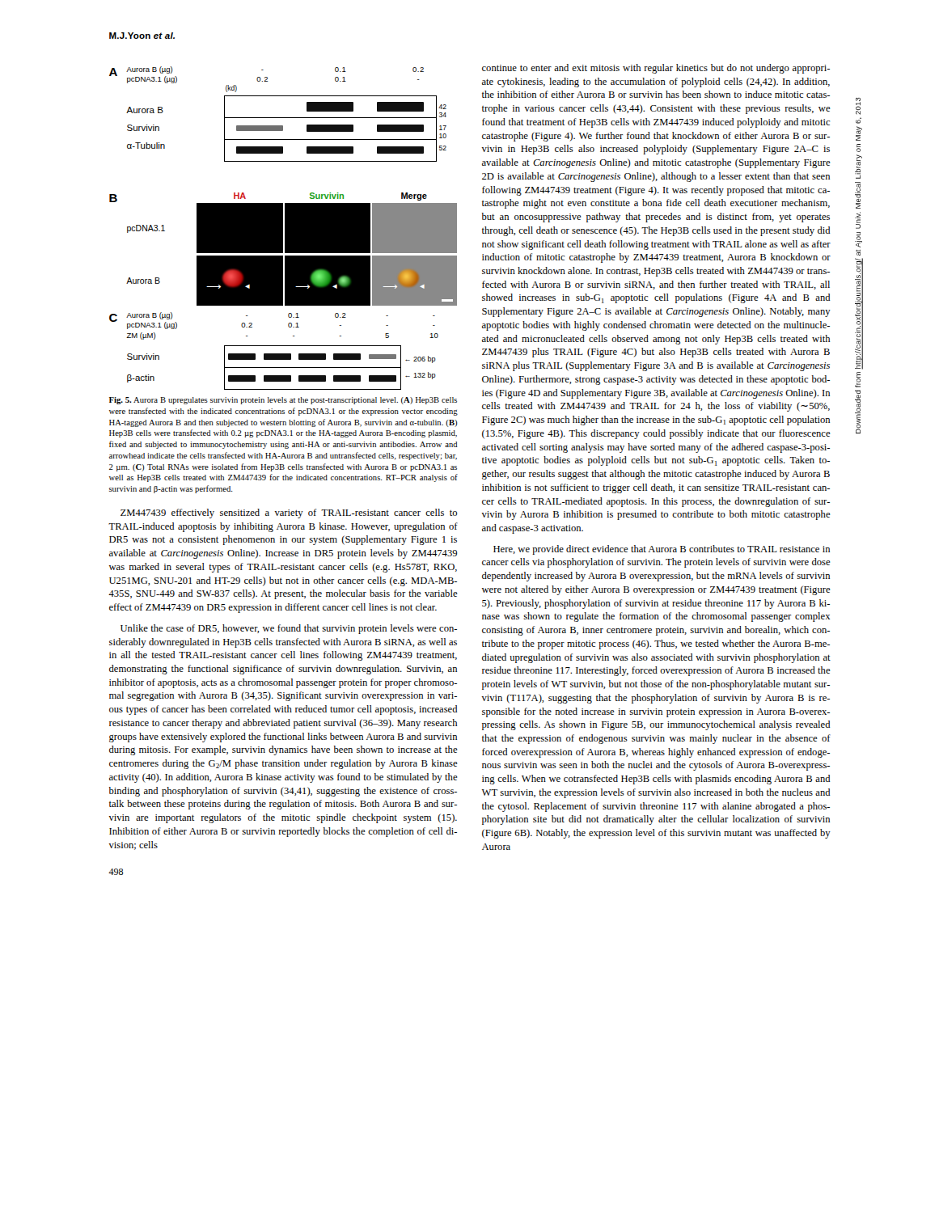M.J.Yoon et al.
Downloaded from http://carcin.oxfordjournals.org/ at Ajou Univ. Medical Library on May 6, 2013
A
Aurora B (µg)
pcDNA3.1 (µg)
-
0.2
0.1
0.1
0.2
-
(kd)
Aurora B
Survivin
α-Tubulin
42
34
17
10
52
B
HA
Survivin
Merge
pcDNA3.1
Aurora B
⟶
◂
⟶
◂
⟶
◂
C
Aurora B (µg)
pcDNA3.1 (µg)
ZM (µM)
-
0.2
-
0.1
0.1
-
0.2
-
-
-
-
5
-
-
10
Survivin
β-actin
← 206 bp
← 132 bp
Fig. 5. Aurora B upregulates survivin protein levels at the post-transcriptional level. (A) Hep3B cells were transfected with the indicated concentrations of pcDNA3.1 or the expression vector encoding HA-tagged Aurora B and then subjected to western blotting of Aurora B, survivin and α-tubulin. (B) Hep3B cells were transfected with 0.2 µg pcDNA3.1 or the HA-tagged Aurora B-encoding plasmid, fixed and subjected to immunocytochemistry using anti-HA or anti-survivin antibodies. Arrow and arrowhead indicate the cells transfected with HA-Aurora B and untransfected cells, respectively; bar, 2 µm. (C) Total RNAs were isolated from Hep3B cells transfected with Aurora B or pcDNA3.1 as well as Hep3B cells treated with ZM447439 for the indicated concentrations. RT–PCR analysis of survivin and β-actin was performed.
ZM447439 effectively sensitized a variety of TRAIL-resistant cancer cells to TRAIL-induced apoptosis by inhibiting Aurora B kinase. However, upregulation of DR5 was not a consistent phenomenon in our system (Supplementary Figure 1 is available at Carcinogenesis Online). Increase in DR5 protein levels by ZM447439 was marked in several types of TRAIL-resistant cancer cells (e.g. Hs578T, RKO, U251MG, SNU-201 and HT-29 cells) but not in other cancer cells (e.g. MDA-MB-435S, SNU-449 and SW-837 cells). At present, the molecular basis for the variable effect of ZM447439 on DR5 expression in different cancer cell lines is not clear.
Unlike the case of DR5, however, we found that survivin protein levels were considerably downregulated in Hep3B cells transfected with Aurora B siRNA, as well as in all the tested TRAIL-resistant cancer cell lines following ZM447439 treatment, demonstrating the functional significance of survivin downregulation. Survivin, an inhibitor of apoptosis, acts as a chromosomal passenger protein for proper chromosomal segregation with Aurora B (34,35). Significant survivin overexpression in various types of cancer has been correlated with reduced tumor cell apoptosis, increased resistance to cancer therapy and abbreviated patient survival (36–39). Many research groups have extensively explored the functional links between Aurora B and survivin during mitosis. For example, survivin dynamics have been shown to increase at the centromeres during the G2/M phase transition under regulation by Aurora B kinase activity (40). In addition, Aurora B kinase activity was found to be stimulated by the binding and phosphorylation of survivin (34,41), suggesting the existence of cross-talk between these proteins during the regulation of mitosis. Both Aurora B and survivin are important regulators of the mitotic spindle checkpoint system (15). Inhibition of either Aurora B or survivin reportedly blocks the completion of cell division; cells
498
continue to enter and exit mitosis with regular kinetics but do not undergo appropriate cytokinesis, leading to the accumulation of polyploid cells (24,42). In addition, the inhibition of either Aurora B or survivin has been shown to induce mitotic catastrophe in various cancer cells (43,44). Consistent with these previous results, we found that treatment of Hep3B cells with ZM447439 induced polyploidy and mitotic catastrophe (Figure 4). We further found that knockdown of either Aurora B or survivin in Hep3B cells also increased polyploidy (Supplementary Figure 2A–C is available at Carcinogenesis Online) and mitotic catastrophe (Supplementary Figure 2D is available at Carcinogenesis Online), although to a lesser extent than that seen following ZM447439 treatment (Figure 4). It was recently proposed that mitotic catastrophe might not even constitute a bona fide cell death executioner mechanism, but an oncosuppressive pathway that precedes and is distinct from, yet operates through, cell death or senescence (45). The Hep3B cells used in the present study did not show significant cell death following treatment with TRAIL alone as well as after induction of mitotic catastrophe by ZM447439 treatment, Aurora B knockdown or survivin knockdown alone. In contrast, Hep3B cells treated with ZM447439 or transfected with Aurora B or survivin siRNA, and then further treated with TRAIL, all showed increases in sub-G1 apoptotic cell populations (Figure 4A and B and Supplementary Figure 2A–C is available at Carcinogenesis Online). Notably, many apoptotic bodies with highly condensed chromatin were detected on the multinucleated and micronucleated cells observed among not only Hep3B cells treated with ZM447439 plus TRAIL (Figure 4C) but also Hep3B cells treated with Aurora B siRNA plus TRAIL (Supplementary Figure 3A and B is available at Carcinogenesis Online). Furthermore, strong caspase-3 activity was detected in these apoptotic bodies (Figure 4D and Supplementary Figure 3B, available at Carcinogenesis Online). In cells treated with ZM447439 and TRAIL for 24 h, the loss of viability (∼50%, Figure 2C) was much higher than the increase in the sub-G1 apoptotic cell population (13.5%, Figure 4B). This discrepancy could possibly indicate that our fluorescence activated cell sorting analysis may have sorted many of the adhered caspase-3-positive apoptotic bodies as polyploid cells but not sub-G1 apoptotic cells. Taken together, our results suggest that although the mitotic catastrophe induced by Aurora B inhibition is not sufficient to trigger cell death, it can sensitize TRAIL-resistant cancer cells to TRAIL-mediated apoptosis. In this process, the downregulation of survivin by Aurora B inhibition is presumed to contribute to both mitotic catastrophe and caspase-3 activation.
Here, we provide direct evidence that Aurora B contributes to TRAIL resistance in cancer cells via phosphorylation of survivin. The protein levels of survivin were dose dependently increased by Aurora B overexpression, but the mRNA levels of survivin were not altered by either Aurora B overexpression or ZM447439 treatment (Figure 5). Previously, phosphorylation of survivin at residue threonine 117 by Aurora B kinase was shown to regulate the formation of the chromosomal passenger complex consisting of Aurora B, inner centromere protein, survivin and borealin, which contribute to the proper mitotic process (46). Thus, we tested whether the Aurora B-mediated upregulation of survivin was also associated with survivin phosphorylation at residue threonine 117. Interestingly, forced overexpression of Aurora B increased the protein levels of WT survivin, but not those of the non-phosphorylatable mutant survivin (T117A), suggesting that the phosphorylation of survivin by Aurora B is responsible for the noted increase in survivin protein expression in Aurora B-overexpressing cells. As shown in Figure 5B, our immunocytochemical analysis revealed that the expression of endogenous survivin was mainly nuclear in the absence of forced overexpression of Aurora B, whereas highly enhanced expression of endogenous survivin was seen in both the nuclei and the cytosols of Aurora B-overexpressing cells. When we cotransfected Hep3B cells with plasmids encoding Aurora B and WT survivin, the expression levels of survivin also increased in both the nucleus and the cytosol. Replacement of survivin threonine 117 with alanine abrogated a phosphorylation site but did not dramatically alter the cellular localization of survivin (Figure 6B). Notably, the expression level of this survivin mutant was unaffected by Aurora